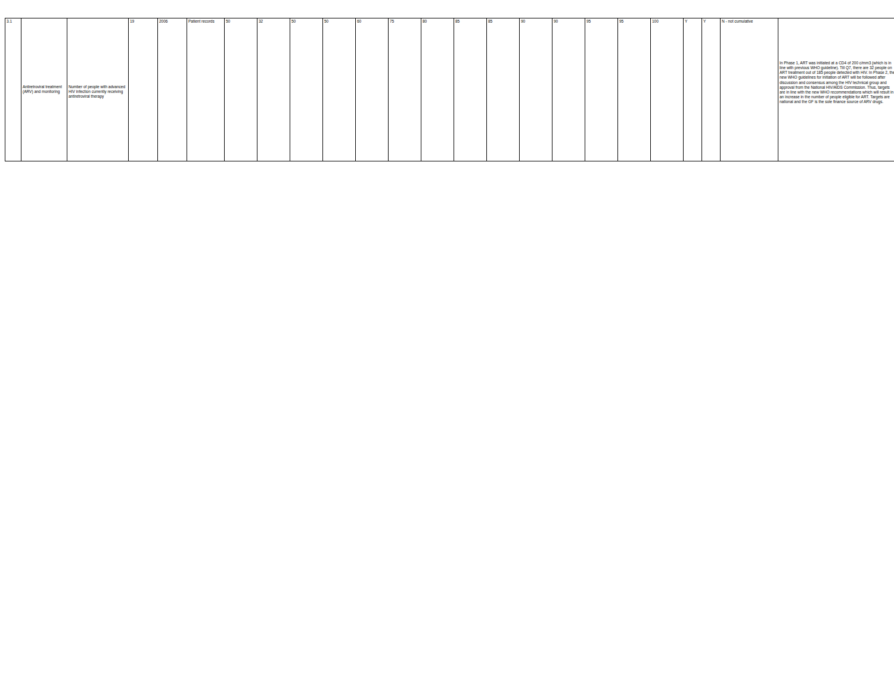| 3.1 | Antiretroviral treatment (ARV) and monitoring | Number of people with advanced HIV infection currently receiving antiretroviral therapy | 19 | 2006 | Patient records | 50 | 32 | 50 | 50 | 60 | 75 | 80 | 85 | 85 | 90 | 90 | 95 | 95 | 100 | Y | Y | N - not cumulative | In Phase 1, ART was initiated at a CD4 of 200 c/mm3 (which is in line with previous WHO guideline). Till Q7, there are 32 people on ART treatment out of 185 people detected with HIV. In Phase 2, the new WHO guidelines for initiation of ART will be followed after discussion and consensus among the HIV technical group and approval from the National HIV/AIDS Commission. Thus, targets are in line with the new WHO recommendations which will result in an increase in the number of people eligible for ART. Targets are national and the GF is the sole finance source of ARV drugs. |